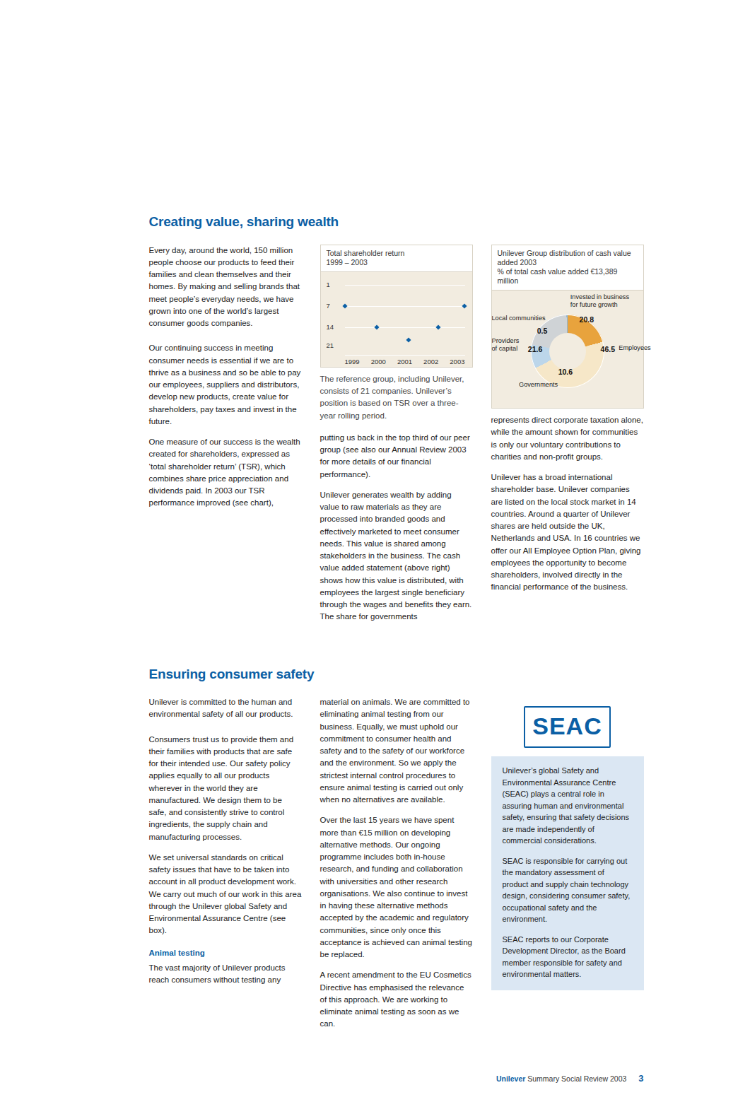Creating value, sharing wealth
Every day, around the world, 150 million people choose our products to feed their families and clean themselves and their homes. By making and selling brands that meet people’s everyday needs, we have grown into one of the world’s largest consumer goods companies.
Our continuing success in meeting consumer needs is essential if we are to thrive as a business and so be able to pay our employees, suppliers and distributors, develop new products, create value for shareholders, pay taxes and invest in the future.
One measure of our success is the wealth created for shareholders, expressed as ‘total shareholder return’ (TSR), which combines share price appreciation and dividends paid. In 2003 our TSR performance improved (see chart),
Total shareholder return
1999 – 2003
1
7
14
21
19992000200120022003
The reference group, including Unilever, consists of 21 companies. Unilever’s position is based on TSR over a three-year rolling period.
putting us back in the top third of our peer group (see also our Annual Review 2003 for more details of our financial performance).
Unilever generates wealth by adding value to raw materials as they are processed into branded goods and effectively marketed to meet consumer needs. This value is shared among stakeholders in the business. The cash value added statement (above right) shows how this value is distributed, with employees the largest single beneficiary through the wages and benefits they earn. The share for governments
Unilever Group distribution of cash value added 2003
% of total cash value added €13,389 million
Invested in business
for future growth
20.8
Local communities
0.5
Providers
of capital
21.6
46.5
Employees
10.6
Governments
represents direct corporate taxation alone, while the amount shown for communities is only our voluntary contributions to charities and non-profit groups.
Unilever has a broad international shareholder base. Unilever companies are listed on the local stock market in 14 countries. Around a quarter of Unilever shares are held outside the UK, Netherlands and USA. In 16 countries we offer our All Employee Option Plan, giving employees the opportunity to become shareholders, involved directly in the financial performance of the business.
Ensuring consumer safety
Unilever is committed to the human and environmental safety of all our products.
Consumers trust us to provide them and their families with products that are safe for their intended use. Our safety policy applies equally to all our products wherever in the world they are manufactured. We design them to be safe, and consistently strive to control ingredients, the supply chain and manufacturing processes.
We set universal standards on critical safety issues that have to be taken into account in all product development work. We carry out much of our work in this area through the Unilever global Safety and Environmental Assurance Centre (see box).
Animal testing
The vast majority of Unilever products reach consumers without testing any
material on animals. We are committed to eliminating animal testing from our business. Equally, we must uphold our commitment to consumer health and safety and to the safety of our workforce and the environment. So we apply the strictest internal control procedures to ensure animal testing is carried out only when no alternatives are available.
Over the last 15 years we have spent more than €15 million on developing alternative methods. Our ongoing programme includes both in-house research, and funding and collaboration with universities and other research organisations. We also continue to invest in having these alternative methods accepted by the academic and regulatory communities, since only once this acceptance is achieved can animal testing be replaced.
A recent amendment to the EU Cosmetics Directive has emphasised the relevance of this approach. We are working to eliminate animal testing as soon as we can.
SEAC
Unilever’s global Safety and Environmental Assurance Centre (SEAC) plays a central role in assuring human and environmental safety, ensuring that safety decisions are made independently of commercial considerations.
SEAC is responsible for carrying out the mandatory assessment of product and supply chain technology design, considering consumer safety, occupational safety and the environment.
SEAC reports to our Corporate Development Director, as the Board member responsible for safety and environmental matters.
Unilever Summary Social Review 2003 3